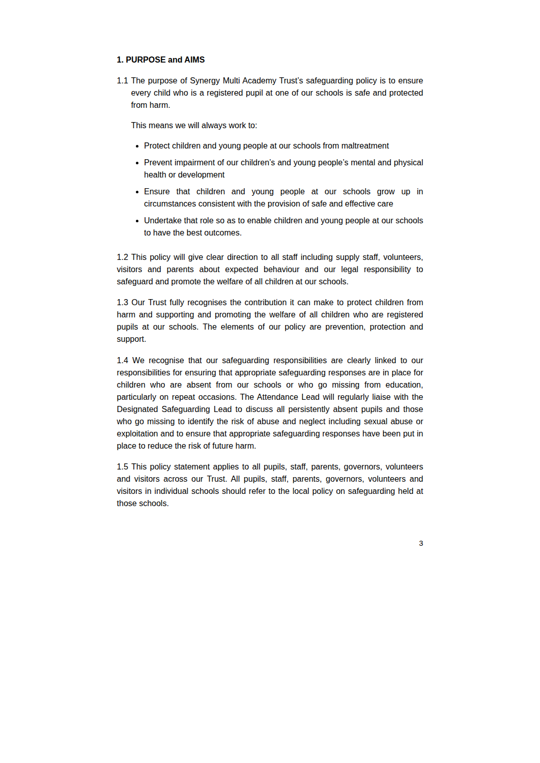1. PURPOSE and AIMS
1.1
The purpose of Synergy Multi Academy Trust’s safeguarding policy is to ensure every child who is a registered pupil at one of our schools is safe and protected from harm.
This means we will always work to:
Protect children and young people at our schools from maltreatment
Prevent impairment of our children’s and young people’s mental and physical health or development
Ensure that children and young people at our schools grow up in circumstances consistent with the provision of safe and effective care
Undertake that role so as to enable children and young people at our schools to have the best outcomes.
1.2 This policy will give clear direction to all staff including supply staff, volunteers, visitors and parents about expected behaviour and our legal responsibility to safeguard and promote the welfare of all children at our schools.
1.3 Our Trust fully recognises the contribution it can make to protect children from harm and supporting and promoting the welfare of all children who are registered pupils at our schools. The elements of our policy are prevention, protection and support.
1.4 We recognise that our safeguarding responsibilities are clearly linked to our responsibilities for ensuring that appropriate safeguarding responses are in place for children who are absent from our schools or who go missing from education, particularly on repeat occasions. The Attendance Lead will regularly liaise with the Designated Safeguarding Lead to discuss all persistently absent pupils and those who go missing to identify the risk of abuse and neglect including sexual abuse or exploitation and to ensure that appropriate safeguarding responses have been put in place to reduce the risk of future harm.
1.5 This policy statement applies to all pupils, staff, parents, governors, volunteers and visitors across our Trust. All pupils, staff, parents, governors, volunteers and visitors in individual schools should refer to the local policy on safeguarding held at those schools.
3